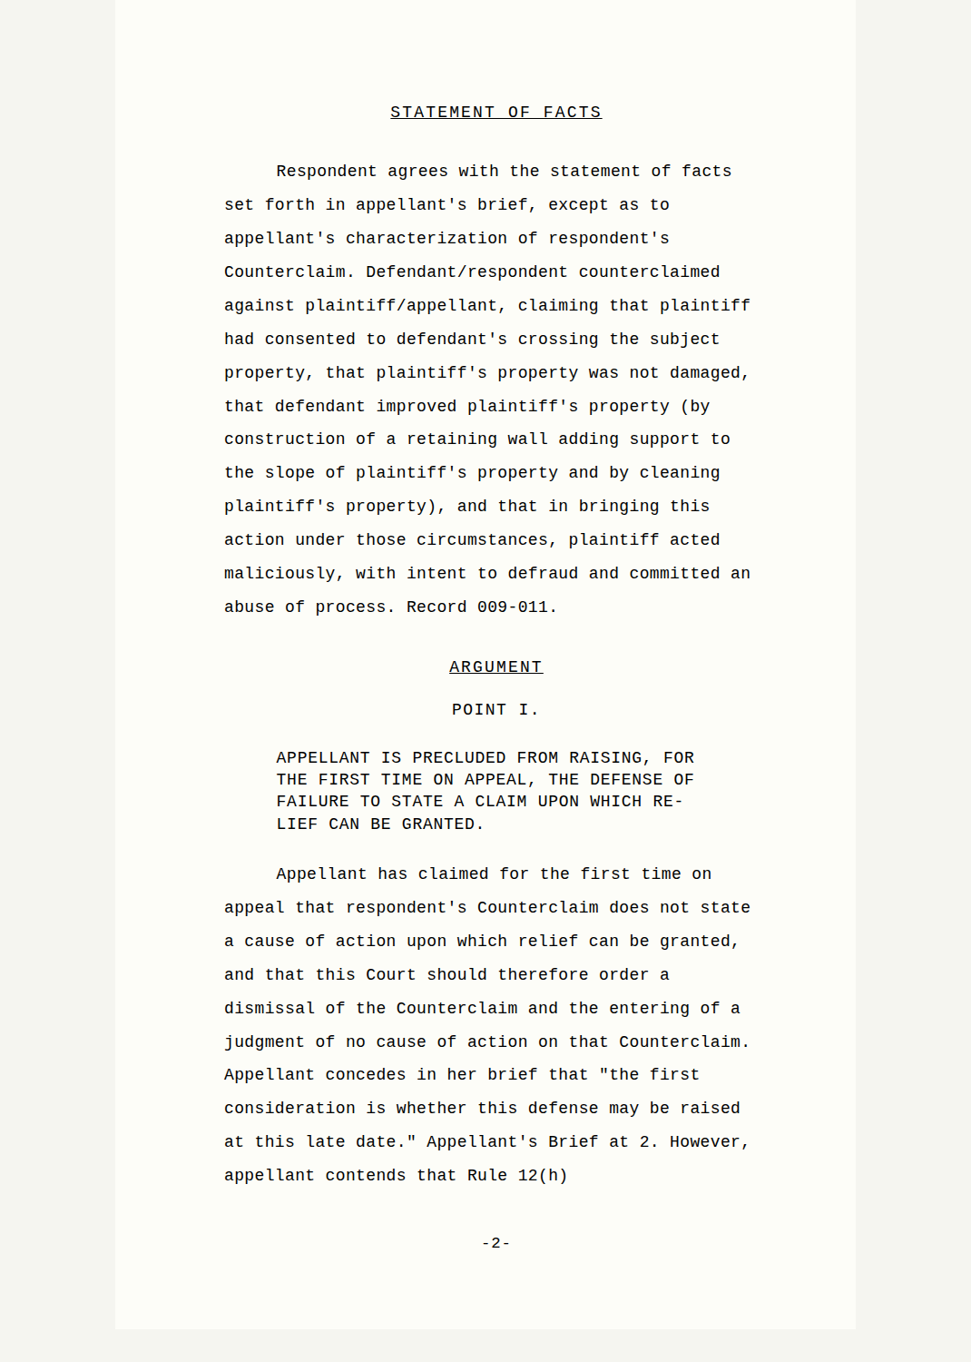STATEMENT OF FACTS
Respondent agrees with the statement of facts set forth in appellant's brief, except as to appellant's characterization of respondent's Counterclaim. Defendant/respondent counterclaimed against plaintiff/appellant, claiming that plaintiff had consented to defendant's crossing the subject property, that plaintiff's property was not damaged, that defendant improved plaintiff's property (by construction of a retaining wall adding support to the slope of plaintiff's property and by cleaning plaintiff's property), and that in bringing this action under those circumstances, plaintiff acted maliciously, with intent to defraud and committed an abuse of process. Record 009-011.
ARGUMENT
POINT I.
APPELLANT IS PRECLUDED FROM RAISING, FOR
THE FIRST TIME ON APPEAL, THE DEFENSE OF
FAILURE TO STATE A CLAIM UPON WHICH RE-
LIEF CAN BE GRANTED.
Appellant has claimed for the first time on appeal that respondent's Counterclaim does not state a cause of action upon which relief can be granted, and that this Court should therefore order a dismissal of the Counterclaim and the entering of a judgment of no cause of action on that Counterclaim. Appellant concedes in her brief that "the first consideration is whether this defense may be raised at this late date." Appellant's Brief at 2. However, appellant contends that Rule 12(h)
-2-